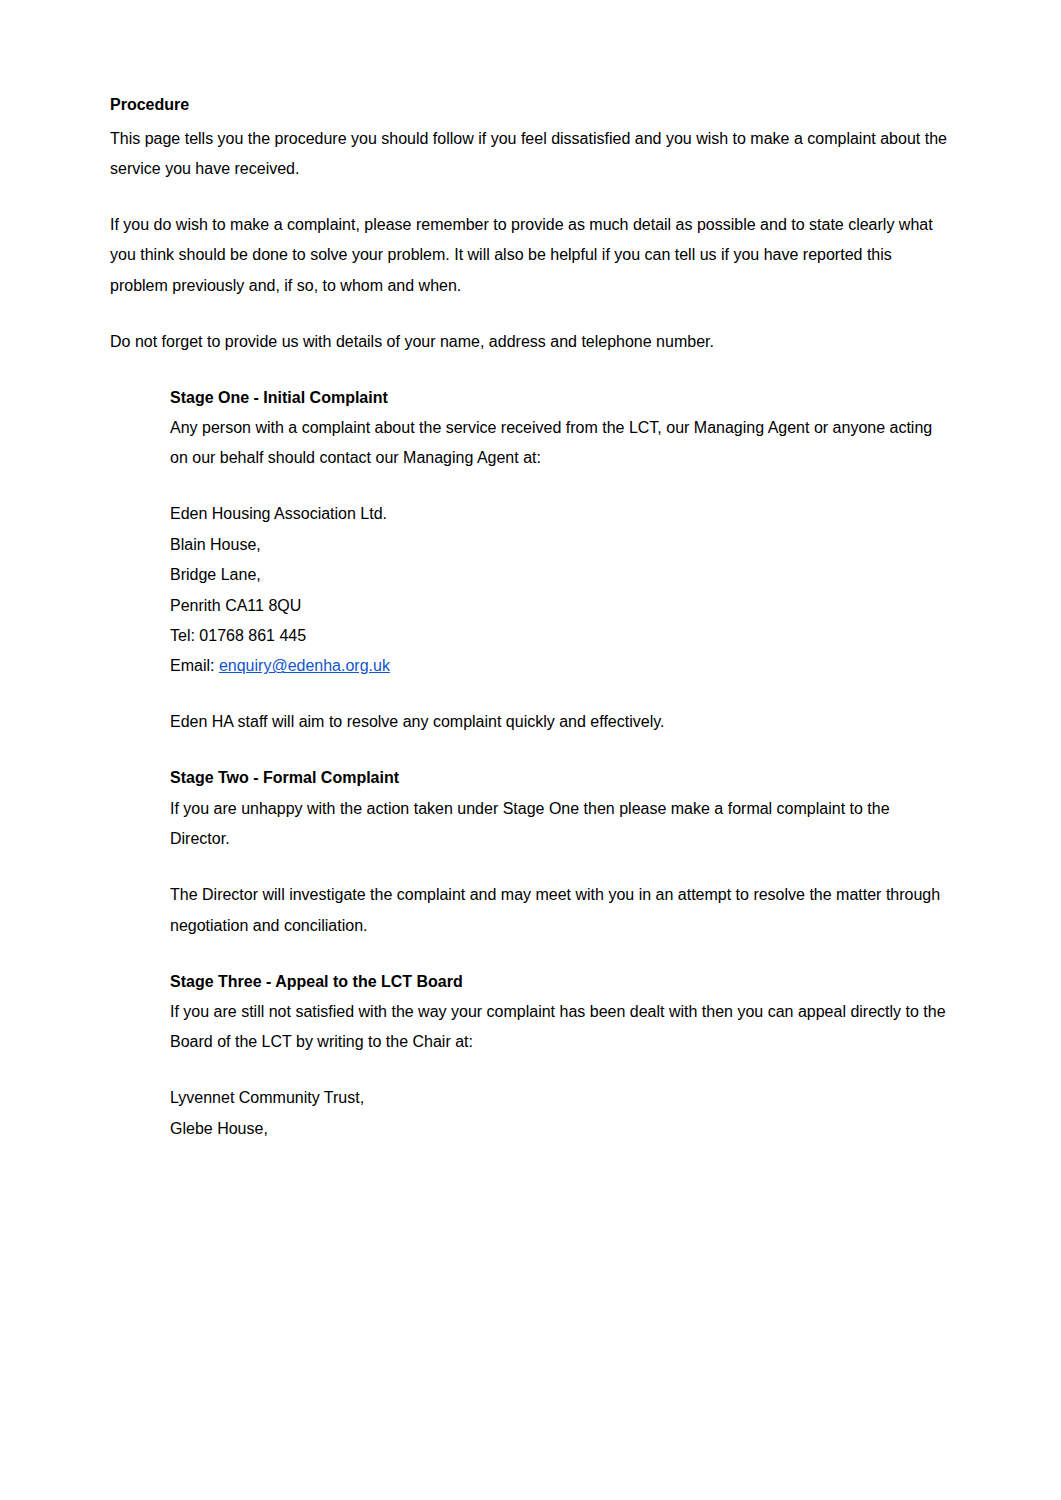Procedure
This page tells you the procedure you should follow if you feel dissatisfied and you wish to make a complaint about the service you have received.
If you do wish to make a complaint, please remember to provide as much detail as possible and to state clearly what you think should be done to solve your problem. It will also be helpful if you can tell us if you have reported this problem previously and, if so, to whom and when.
Do not forget to provide us with details of your name, address and telephone number.
Stage One - Initial Complaint
Any person with a complaint about the service received from the LCT, our Managing Agent or anyone acting on our behalf should contact our Managing Agent at:
Eden Housing Association Ltd.
Blain House,
Bridge Lane,
Penrith CA11 8QU
Tel: 01768 861 445
Email: enquiry@edenha.org.uk
Eden HA staff will aim to resolve any complaint quickly and effectively.
Stage Two - Formal Complaint
If you are unhappy with the action taken under Stage One then please make a formal complaint to the Director.
The Director will investigate the complaint and may meet with you in an attempt to resolve the matter through negotiation and conciliation.
Stage Three - Appeal to the LCT Board
If you are still not satisfied with the way your complaint has been dealt with then you can appeal directly to the Board of the LCT by writing to the Chair at:
Lyvennet Community Trust,
Glebe House,